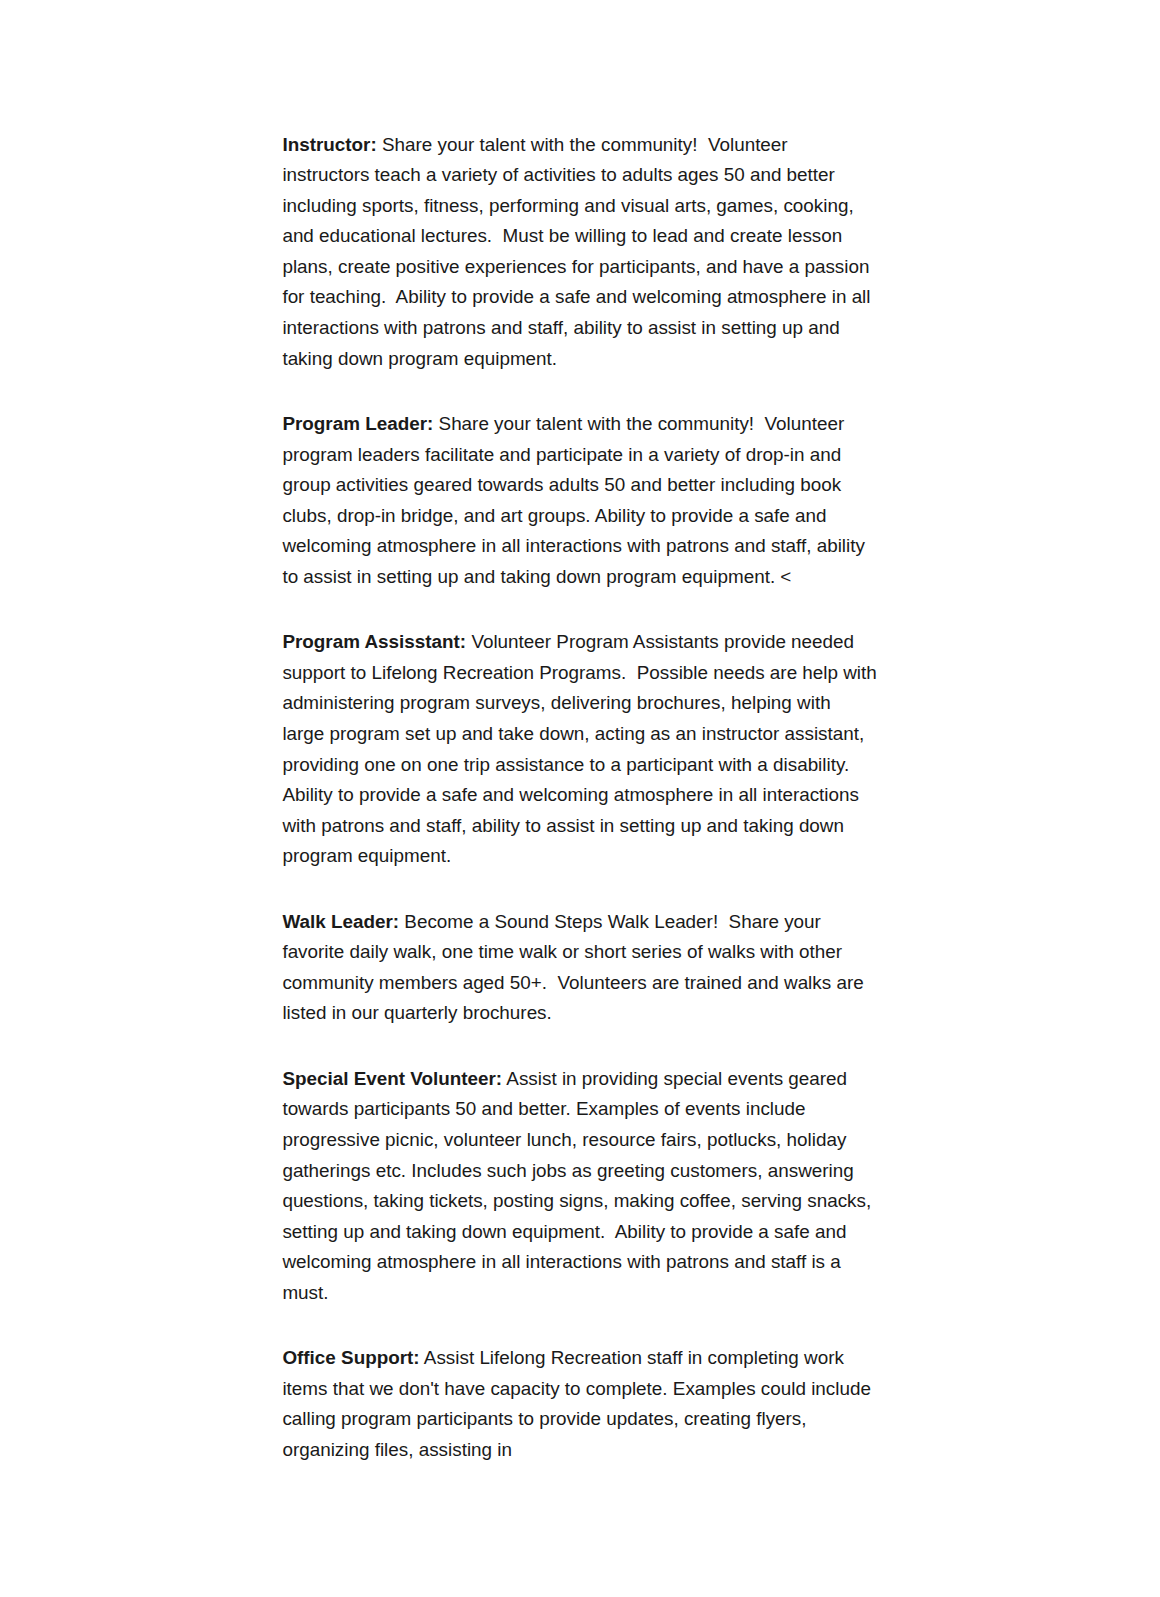Instructor: Share your talent with the community! Volunteer instructors teach a variety of activities to adults ages 50 and better including sports, fitness, performing and visual arts, games, cooking, and educational lectures. Must be willing to lead and create lesson plans, create positive experiences for participants, and have a passion for teaching. Ability to provide a safe and welcoming atmosphere in all interactions with patrons and staff, ability to assist in setting up and taking down program equipment.
Program Leader: Share your talent with the community! Volunteer program leaders facilitate and participate in a variety of drop-in and group activities geared towards adults 50 and better including book clubs, drop-in bridge, and art groups. Ability to provide a safe and welcoming atmosphere in all interactions with patrons and staff, ability to assist in setting up and taking down program equipment. <
Program Assisstant: Volunteer Program Assistants provide needed support to Lifelong Recreation Programs. Possible needs are help with administering program surveys, delivering brochures, helping with large program set up and take down, acting as an instructor assistant, providing one on one trip assistance to a participant with a disability. Ability to provide a safe and welcoming atmosphere in all interactions with patrons and staff, ability to assist in setting up and taking down program equipment.
Walk Leader: Become a Sound Steps Walk Leader! Share your favorite daily walk, one time walk or short series of walks with other community members aged 50+. Volunteers are trained and walks are listed in our quarterly brochures.
Special Event Volunteer: Assist in providing special events geared towards participants 50 and better. Examples of events include progressive picnic, volunteer lunch, resource fairs, potlucks, holiday gatherings etc. Includes such jobs as greeting customers, answering questions, taking tickets, posting signs, making coffee, serving snacks, setting up and taking down equipment. Ability to provide a safe and welcoming atmosphere in all interactions with patrons and staff is a must.
Office Support: Assist Lifelong Recreation staff in completing work items that we don't have capacity to complete. Examples could include calling program participants to provide updates, creating flyers, organizing files, assisting in